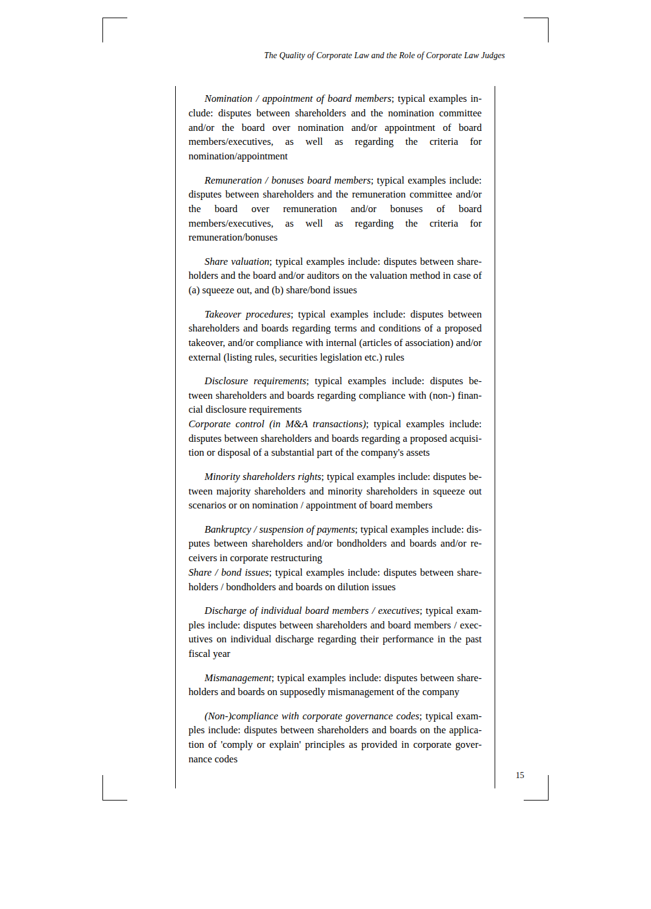The Quality of Corporate Law and the Role of Corporate Law Judges
Nomination / appointment of board members; typical examples include: disputes between shareholders and the nomination committee and/or the board over nomination and/or appointment of board members/executives, as well as regarding the criteria for nomination/appointment
Remuneration / bonuses board members; typical examples include: disputes between shareholders and the remuneration committee and/or the board over remuneration and/or bonuses of board members/executives, as well as regarding the criteria for remuneration/bonuses
Share valuation; typical examples include: disputes between shareholders and the board and/or auditors on the valuation method in case of (a) squeeze out, and (b) share/bond issues
Takeover procedures; typical examples include: disputes between shareholders and boards regarding terms and conditions of a proposed takeover, and/or compliance with internal (articles of association) and/or external (listing rules, securities legislation etc.) rules
Disclosure requirements; typical examples include: disputes between shareholders and boards regarding compliance with (non-) financial disclosure requirements
Corporate control (in M&A transactions); typical examples include: disputes between shareholders and boards regarding a proposed acquisition or disposal of a substantial part of the company's assets
Minority shareholders rights; typical examples include: disputes between majority shareholders and minority shareholders in squeeze out scenarios or on nomination / appointment of board members
Bankruptcy / suspension of payments; typical examples include: disputes between shareholders and/or bondholders and boards and/or receivers in corporate restructuring
Share / bond issues; typical examples include: disputes between shareholders / bondholders and boards on dilution issues
Discharge of individual board members / executives; typical examples include: disputes between shareholders and board members / executives on individual discharge regarding their performance in the past fiscal year
Mismanagement; typical examples include: disputes between shareholders and boards on supposedly mismanagement of the company
(Non-)compliance with corporate governance codes; typical examples include: disputes between shareholders and boards on the application of 'comply or explain' principles as provided in corporate governance codes
15